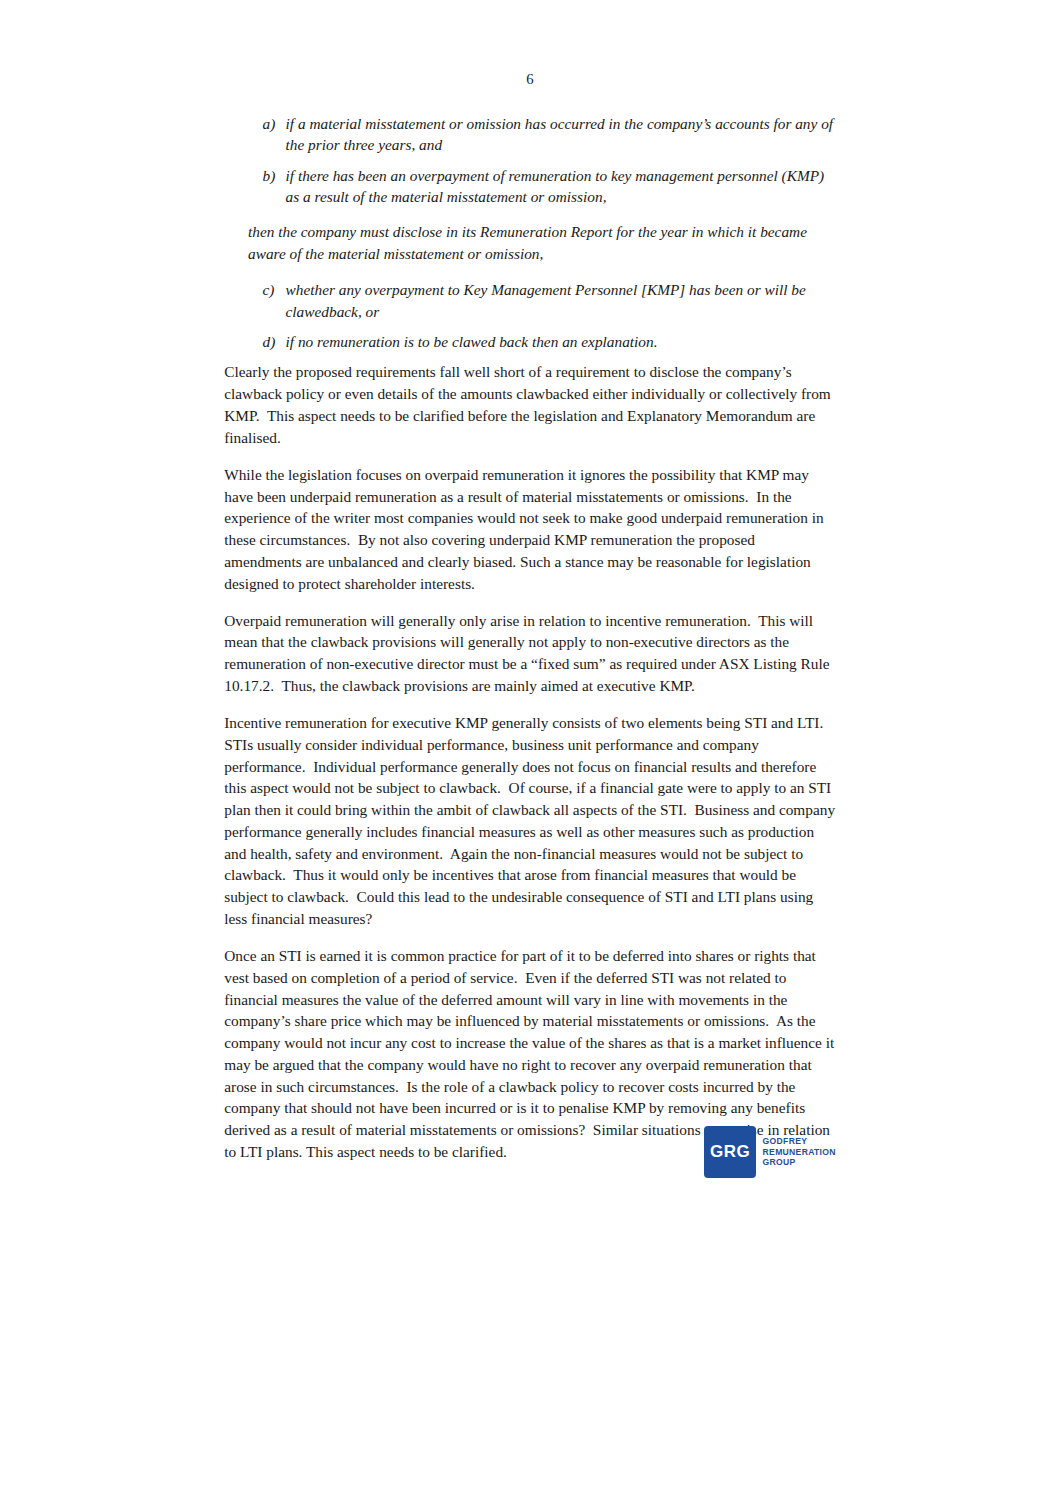6
a) if a material misstatement or omission has occurred in the company’s accounts for any of the prior three years, and
b) if there has been an overpayment of remuneration to key management personnel (KMP) as a result of the material misstatement or omission,
then the company must disclose in its Remuneration Report for the year in which it became aware of the material misstatement or omission,
c) whether any overpayment to Key Management Personnel [KMP] has been or will be clawedback, or
d) if no remuneration is to be clawed back then an explanation.
Clearly the proposed requirements fall well short of a requirement to disclose the company’s clawback policy or even details of the amounts clawbacked either individually or collectively from KMP. This aspect needs to be clarified before the legislation and Explanatory Memorandum are finalised.
While the legislation focuses on overpaid remuneration it ignores the possibility that KMP may have been underpaid remuneration as a result of material misstatements or omissions. In the experience of the writer most companies would not seek to make good underpaid remuneration in these circumstances. By not also covering underpaid KMP remuneration the proposed amendments are unbalanced and clearly biased. Such a stance may be reasonable for legislation designed to protect shareholder interests.
Overpaid remuneration will generally only arise in relation to incentive remuneration. This will mean that the clawback provisions will generally not apply to non-executive directors as the remuneration of non-executive director must be a “fixed sum” as required under ASX Listing Rule 10.17.2. Thus, the clawback provisions are mainly aimed at executive KMP.
Incentive remuneration for executive KMP generally consists of two elements being STI and LTI. STIs usually consider individual performance, business unit performance and company performance. Individual performance generally does not focus on financial results and therefore this aspect would not be subject to clawback. Of course, if a financial gate were to apply to an STI plan then it could bring within the ambit of clawback all aspects of the STI. Business and company performance generally includes financial measures as well as other measures such as production and health, safety and environment. Again the non-financial measures would not be subject to clawback. Thus it would only be incentives that arose from financial measures that would be subject to clawback. Could this lead to the undesirable consequence of STI and LTI plans using less financial measures?
Once an STI is earned it is common practice for part of it to be deferred into shares or rights that vest based on completion of a period of service. Even if the deferred STI was not related to financial measures the value of the deferred amount will vary in line with movements in the company’s share price which may be influenced by material misstatements or omissions. As the company would not incur any cost to increase the value of the shares as that is a market influence it may be argued that the company would have no right to recover any overpaid remuneration that arose in such circumstances. Is the role of a clawback policy to recover costs incurred by the company that should not have been incurred or is it to penalise KMP by removing any benefits derived as a result of material misstatements or omissions? Similar situations may arise in relation to LTI plans. This aspect needs to be clarified.
GRG
Godfrey
Remuneration
Group